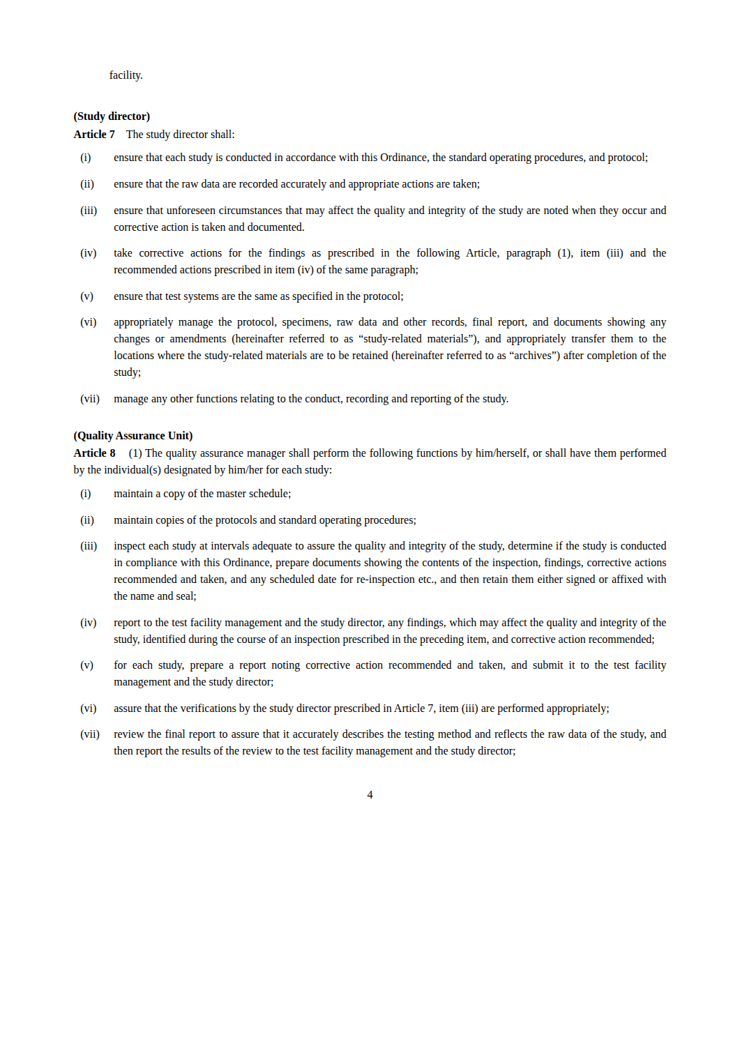facility.
(Study director)
Article 7 The study director shall:
(i) ensure that each study is conducted in accordance with this Ordinance, the standard operating procedures, and protocol;
(ii) ensure that the raw data are recorded accurately and appropriate actions are taken;
(iii) ensure that unforeseen circumstances that may affect the quality and integrity of the study are noted when they occur and corrective action is taken and documented.
(iv) take corrective actions for the findings as prescribed in the following Article, paragraph (1), item (iii) and the recommended actions prescribed in item (iv) of the same paragraph;
(v) ensure that test systems are the same as specified in the protocol;
(vi) appropriately manage the protocol, specimens, raw data and other records, final report, and documents showing any changes or amendments (hereinafter referred to as “study-related materials”), and appropriately transfer them to the locations where the study-related materials are to be retained (hereinafter referred to as “archives”) after completion of the study;
(vii) manage any other functions relating to the conduct, recording and reporting of the study.
(Quality Assurance Unit)
Article 8 (1) The quality assurance manager shall perform the following functions by him/herself, or shall have them performed by the individual(s) designated by him/her for each study:
(i) maintain a copy of the master schedule;
(ii) maintain copies of the protocols and standard operating procedures;
(iii) inspect each study at intervals adequate to assure the quality and integrity of the study, determine if the study is conducted in compliance with this Ordinance, prepare documents showing the contents of the inspection, findings, corrective actions recommended and taken, and any scheduled date for re-inspection etc., and then retain them either signed or affixed with the name and seal;
(iv) report to the test facility management and the study director, any findings, which may affect the quality and integrity of the study, identified during the course of an inspection prescribed in the preceding item, and corrective action recommended;
(v) for each study, prepare a report noting corrective action recommended and taken, and submit it to the test facility management and the study director;
(vi) assure that the verifications by the study director prescribed in Article 7, item (iii) are performed appropriately;
(vii) review the final report to assure that it accurately describes the testing method and reflects the raw data of the study, and then report the results of the review to the test facility management and the study director;
4